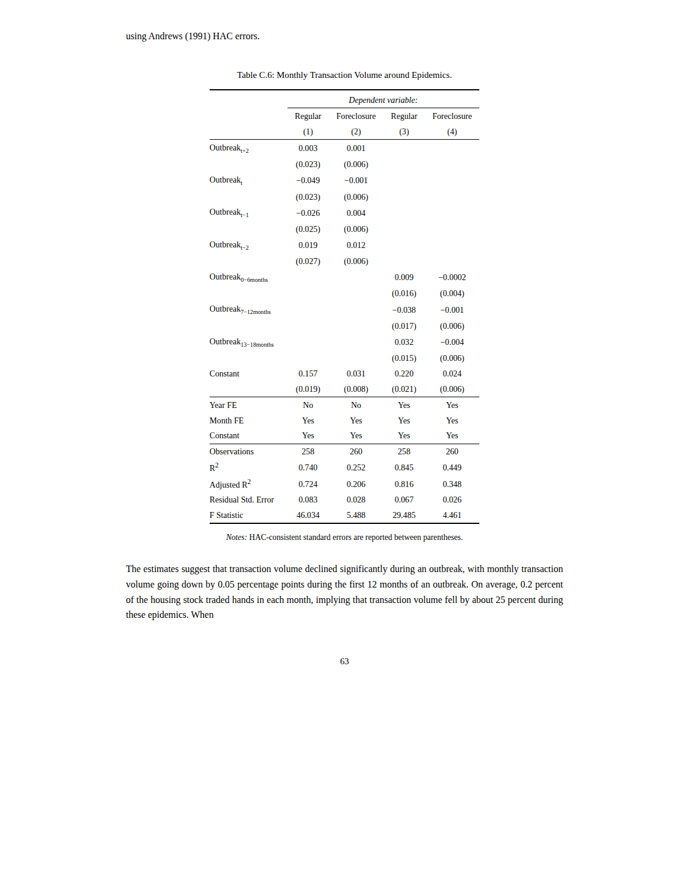using Andrews (1991) HAC errors.
Table C.6: Monthly Transaction Volume around Epidemics.
| | Dependent variable: |
| | Regular | Foreclosure | Regular | Foreclosure |
| | (1) | (2) | (3) | (4) |
| Outbreak t+2 | 0.003 | 0.001 | | |
| | (0.023) | (0.006) | | |
| Outbreak t | −0.049 | −0.001 | | |
| | (0.023) | (0.006) | | |
| Outbreak t−1 | −0.026 | 0.004 | | |
| | (0.025) | (0.006) | | |
| Outbreak t−2 | 0.019 | 0.012 | | |
| | (0.027) | (0.006) | | |
| Outbreak 0−6months | | | 0.009 | −0.0002 |
| | | | (0.016) | (0.004) |
| Outbreak 7−12months | | | −0.038 | −0.001 |
| | | | (0.017) | (0.006) |
| Outbreak 13−18months | | | 0.032 | −0.004 |
| | | | (0.015) | (0.006) |
| Constant | 0.157 | 0.031 | 0.220 | 0.024 |
| | (0.019) | (0.008) | (0.021) | (0.006) |
| Year FE | No | No | Yes | Yes |
| Month FE | Yes | Yes | Yes | Yes |
| Constant | Yes | Yes | Yes | Yes |
| Observations | 258 | 260 | 258 | 260 |
| R 2 | 0.740 | 0.252 | 0.845 | 0.449 |
| Adjusted R 2 | 0.724 | 0.206 | 0.816 | 0.348 |
| Residual Std. Error | 0.083 | 0.028 | 0.067 | 0.026 |
| F Statistic | 46.034 | 5.488 | 29.485 | 4.461 |
Notes: HAC-consistent standard errors are reported between parentheses.
The estimates suggest that transaction volume declined significantly during an outbreak, with monthly transaction volume going down by 0.05 percentage points during the first 12 months of an outbreak. On average, 0.2 percent of the housing stock traded hands in each month, implying that transaction volume fell by about 25 percent during these epidemics. When
63